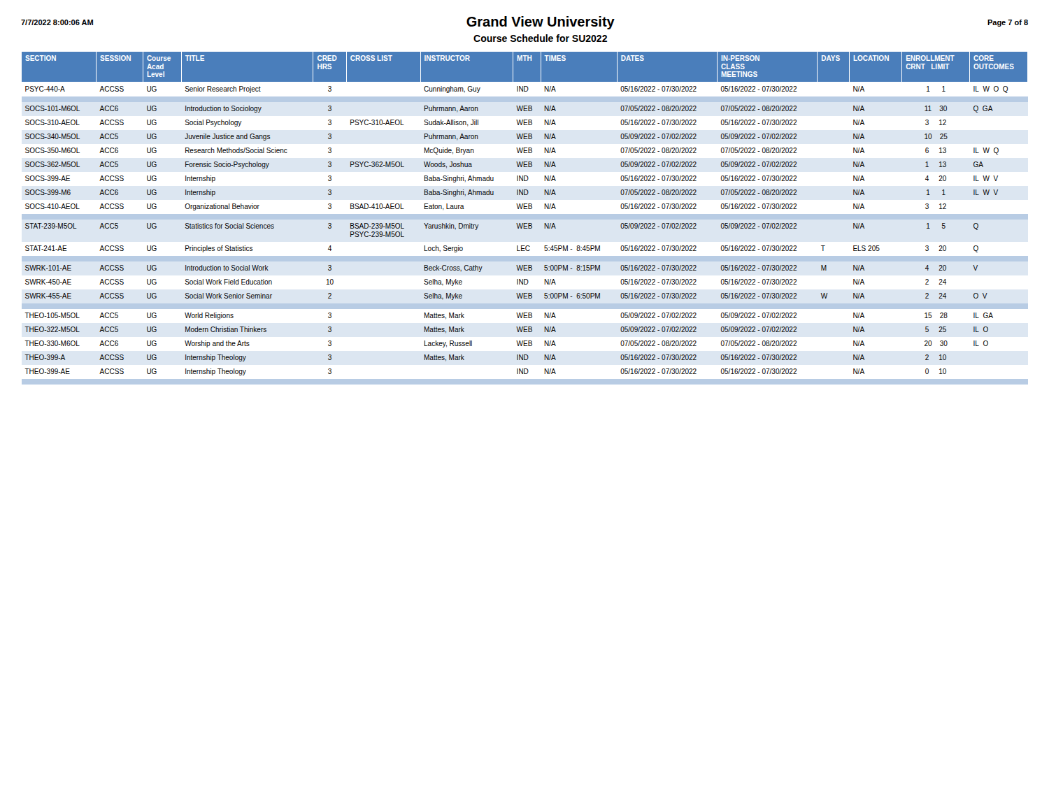7/7/2022 8:00:06 AM
Grand View University
Course Schedule for SU2022
Page 7 of 8
| SECTION | SESSION | Course Acad Level | TITLE | CRED HRS | CROSS LIST | INSTRUCTOR | MTH | TIMES | DATES | IN-PERSON CLASS MEETINGS | DAYS | LOCATION | ENROLLMENT CRNT LIMIT | CORE OUTCOMES |
| --- | --- | --- | --- | --- | --- | --- | --- | --- | --- | --- | --- | --- | --- | --- |
| PSYC-440-A | ACCSS | UG | Senior Research Project | 3 | | Cunningham, Guy | IND | N/A | 05/16/2022 - 07/30/2022 | 05/16/2022 - 07/30/2022 | | N/A | 1 1 | IL W O Q |
| SOCS-101-M6OL | ACC6 | UG | Introduction to Sociology | 3 | | Puhrmann, Aaron | WEB | N/A | 07/05/2022 - 08/20/2022 | 07/05/2022 - 08/20/2022 | | N/A | 11 30 | Q GA |
| SOCS-310-AEOL | ACCSS | UG | Social Psychology | 3 | PSYC-310-AEOL | Sudak-Allison, Jill | WEB | N/A | 05/16/2022 - 07/30/2022 | 05/16/2022 - 07/30/2022 | | N/A | 3 12 | |
| SOCS-340-M5OL | ACC5 | UG | Juvenile Justice and Gangs | 3 | | Puhrmann, Aaron | WEB | N/A | 05/09/2022 - 07/02/2022 | 05/09/2022 - 07/02/2022 | | N/A | 10 25 | |
| SOCS-350-M6OL | ACC6 | UG | Research Methods/Social Scienc | 3 | | McQuide, Bryan | WEB | N/A | 07/05/2022 - 08/20/2022 | 07/05/2022 - 08/20/2022 | | N/A | 6 13 | IL W Q |
| SOCS-362-M5OL | ACC5 | UG | Forensic Socio-Psychology | 3 | PSYC-362-M5OL | Woods, Joshua | WEB | N/A | 05/09/2022 - 07/02/2022 | 05/09/2022 - 07/02/2022 | | N/A | 1 13 | GA |
| SOCS-399-AE | ACCSS | UG | Internship | 3 | | Baba-Singhri, Ahmadu | IND | N/A | 05/16/2022 - 07/30/2022 | 05/16/2022 - 07/30/2022 | | N/A | 4 20 | IL W V |
| SOCS-399-M6 | ACC6 | UG | Internship | 3 | | Baba-Singhri, Ahmadu | IND | N/A | 07/05/2022 - 08/20/2022 | 07/05/2022 - 08/20/2022 | | N/A | 1 1 | IL W V |
| SOCS-410-AEOL | ACCSS | UG | Organizational Behavior | 3 | BSAD-410-AEOL | Eaton, Laura | WEB | N/A | 05/16/2022 - 07/30/2022 | 05/16/2022 - 07/30/2022 | | N/A | 3 12 | |
| STAT-239-M5OL | ACC5 | UG | Statistics for Social Sciences | 3 | BSAD-239-M5OL PSYC-239-M5OL | Yarushkin, Dmitry | WEB | N/A | 05/09/2022 - 07/02/2022 | 05/09/2022 - 07/02/2022 | | N/A | 1 5 | Q |
| STAT-241-AE | ACCSS | UG | Principles of Statistics | 4 | | Loch, Sergio | LEC | 5:45PM - 8:45PM | 05/16/2022 - 07/30/2022 | 05/16/2022 - 07/30/2022 | T | ELS 205 | 3 20 | Q |
| SWRK-101-AE | ACCSS | UG | Introduction to Social Work | 3 | | Beck-Cross, Cathy | WEB | 5:00PM - 8:15PM | 05/16/2022 - 07/30/2022 | 05/16/2022 - 07/30/2022 | M | N/A | 4 20 | V |
| SWRK-450-AE | ACCSS | UG | Social Work Field Education | 10 | | Selha, Myke | IND | N/A | 05/16/2022 - 07/30/2022 | 05/16/2022 - 07/30/2022 | | N/A | 2 24 | |
| SWRK-455-AE | ACCSS | UG | Social Work Senior Seminar | 2 | | Selha, Myke | WEB | 5:00PM - 6:50PM | 05/16/2022 - 07/30/2022 | 05/16/2022 - 07/30/2022 | W | N/A | 2 24 | O V |
| THEO-105-M5OL | ACC5 | UG | World Religions | 3 | | Mattes, Mark | WEB | N/A | 05/09/2022 - 07/02/2022 | 05/09/2022 - 07/02/2022 | | N/A | 15 28 | IL GA |
| THEO-322-M5OL | ACC5 | UG | Modern Christian Thinkers | 3 | | Mattes, Mark | WEB | N/A | 05/09/2022 - 07/02/2022 | 05/09/2022 - 07/02/2022 | | N/A | 5 25 | IL O |
| THEO-330-M6OL | ACC6 | UG | Worship and the Arts | 3 | | Lackey, Russell | WEB | N/A | 07/05/2022 - 08/20/2022 | 07/05/2022 - 08/20/2022 | | N/A | 20 30 | IL O |
| THEO-399-A | ACCSS | UG | Internship Theology | 3 | | Mattes, Mark | IND | N/A | 05/16/2022 - 07/30/2022 | 05/16/2022 - 07/30/2022 | | N/A | 2 10 | |
| THEO-399-AE | ACCSS | UG | Internship Theology | 3 | | | IND | N/A | 05/16/2022 - 07/30/2022 | 05/16/2022 - 07/30/2022 | | N/A | 0 10 | |